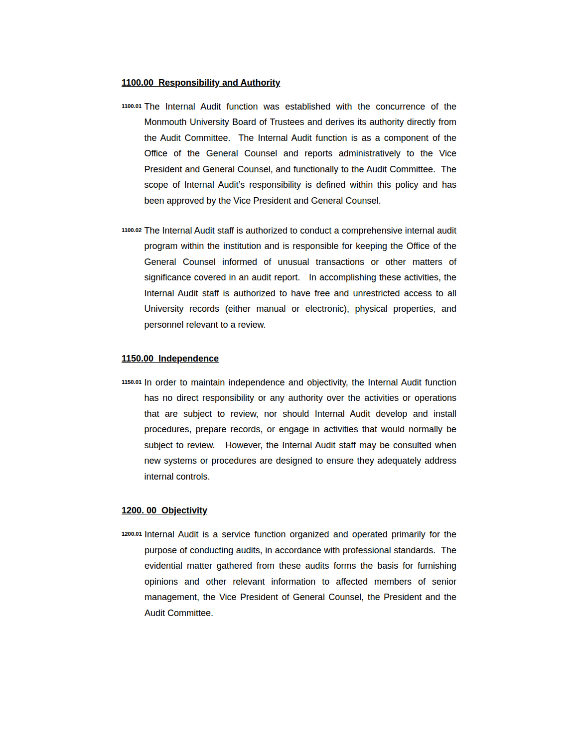1100.00 Responsibility and Authority
1100.01 The Internal Audit function was established with the concurrence of the Monmouth University Board of Trustees and derives its authority directly from the Audit Committee. The Internal Audit function is as a component of the Office of the General Counsel and reports administratively to the Vice President and General Counsel, and functionally to the Audit Committee. The scope of Internal Audit’s responsibility is defined within this policy and has been approved by the Vice President and General Counsel.
1100.02 The Internal Audit staff is authorized to conduct a comprehensive internal audit program within the institution and is responsible for keeping the Office of the General Counsel informed of unusual transactions or other matters of significance covered in an audit report. In accomplishing these activities, the Internal Audit staff is authorized to have free and unrestricted access to all University records (either manual or electronic), physical properties, and personnel relevant to a review.
1150.00 Independence
1150.01 In order to maintain independence and objectivity, the Internal Audit function has no direct responsibility or any authority over the activities or operations that are subject to review, nor should Internal Audit develop and install procedures, prepare records, or engage in activities that would normally be subject to review. However, the Internal Audit staff may be consulted when new systems or procedures are designed to ensure they adequately address internal controls.
1200. 00 Objectivity
1200.01 Internal Audit is a service function organized and operated primarily for the purpose of conducting audits, in accordance with professional standards. The evidential matter gathered from these audits forms the basis for furnishing opinions and other relevant information to affected members of senior management, the Vice President of General Counsel, the President and the Audit Committee.